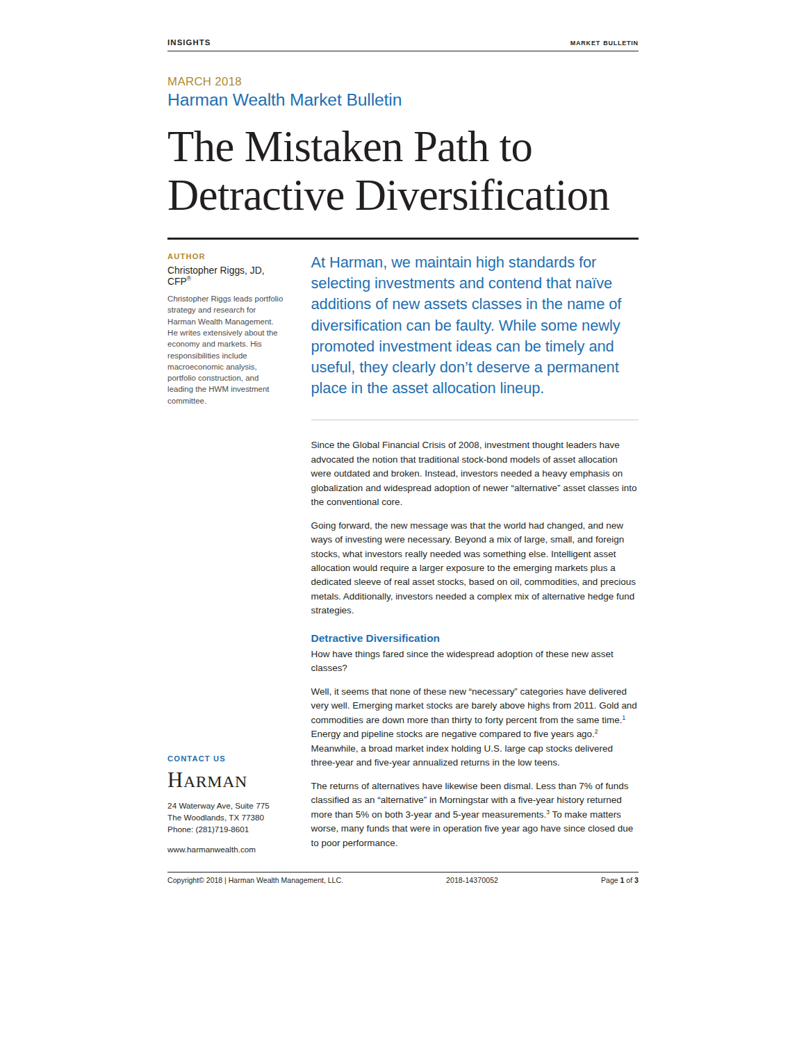Insights
Market Bulletin
MARCH 2018
Harman Wealth Market Bulletin
The Mistaken Path to Detractive Diversification
Author
Christopher Riggs, JD, CFP®
Christopher Riggs leads portfolio strategy and research for Harman Wealth Management. He writes extensively about the economy and markets. His responsibilities include macroeconomic analysis, portfolio construction, and leading the HWM investment committee.
Contact Us
HARMAN
24 Waterway Ave, Suite 775
The Woodlands, TX 77380
Phone: (281)719-8601
www.harmanwealth.com
At Harman, we maintain high standards for selecting investments and contend that naïve additions of new assets classes in the name of diversification can be faulty. While some newly promoted investment ideas can be timely and useful, they clearly don’t deserve a permanent place in the asset allocation lineup.
Since the Global Financial Crisis of 2008, investment thought leaders have advocated the notion that traditional stock-bond models of asset allocation were outdated and broken. Instead, investors needed a heavy emphasis on globalization and widespread adoption of newer “alternative” asset classes into the conventional core.
Going forward, the new message was that the world had changed, and new ways of investing were necessary. Beyond a mix of large, small, and foreign stocks, what investors really needed was something else. Intelligent asset allocation would require a larger exposure to the emerging markets plus a dedicated sleeve of real asset stocks, based on oil, commodities, and precious metals. Additionally, investors needed a complex mix of alternative hedge fund strategies.
Detractive Diversification
How have things fared since the widespread adoption of these new asset classes?
Well, it seems that none of these new “necessary” categories have delivered very well. Emerging market stocks are barely above highs from 2011. Gold and commodities are down more than thirty to forty percent from the same time.1 Energy and pipeline stocks are negative compared to five years ago.2 Meanwhile, a broad market index holding U.S. large cap stocks delivered three-year and five-year annualized returns in the low teens.
The returns of alternatives have likewise been dismal. Less than 7% of funds classified as an “alternative” in Morningstar with a five-year history returned more than 5% on both 3-year and 5-year measurements.3 To make matters worse, many funds that were in operation five year ago have since closed due to poor performance.
Copyright© 2018 | Harman Wealth Management, LLC.
2018-14370052
Page 1 of 3